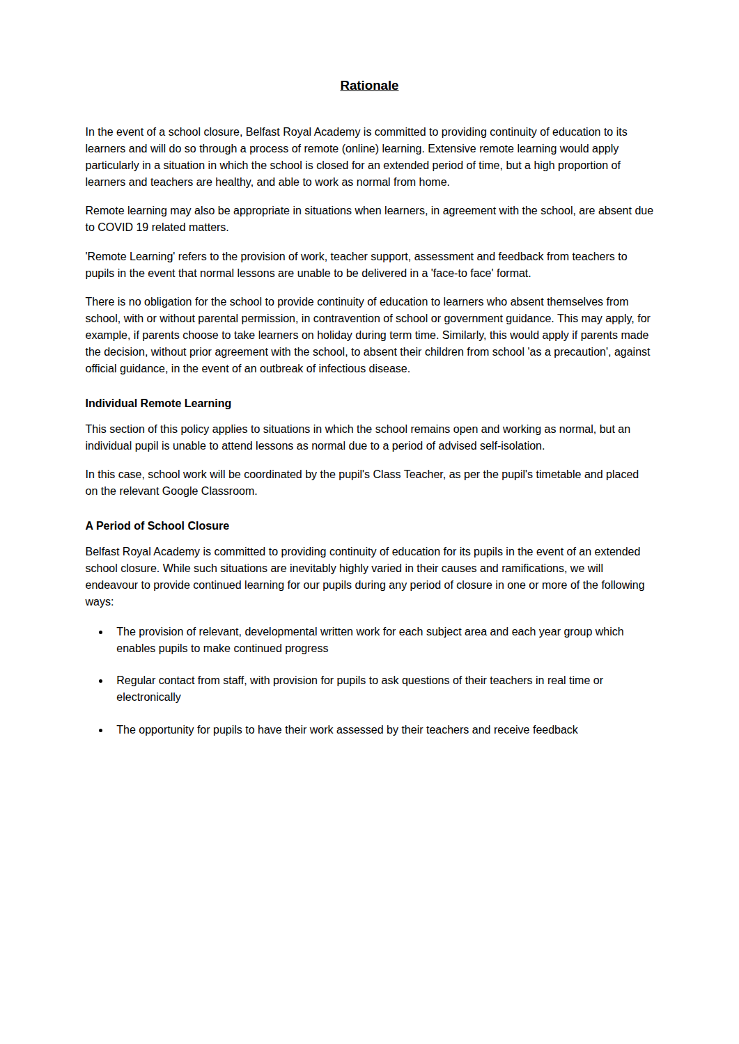Rationale
In the event of a school closure, Belfast Royal Academy is committed to providing continuity of education to its learners and will do so through a process of remote (online) learning. Extensive remote learning would apply particularly in a situation in which the school is closed for an extended period of time, but a high proportion of learners and teachers are healthy, and able to work as normal from home.
Remote learning may also be appropriate in situations when learners, in agreement with the school, are absent due to COVID 19 related matters.
'Remote Learning' refers to the provision of work, teacher support, assessment and feedback from teachers to pupils in the event that normal lessons are unable to be delivered in a 'face-to face' format.
There is no obligation for the school to provide continuity of education to learners who absent themselves from school, with or without parental permission, in contravention of school or government guidance. This may apply, for example, if parents choose to take learners on holiday during term time. Similarly, this would apply if parents made the decision, without prior agreement with the school, to absent their children from school 'as a precaution', against official guidance, in the event of an outbreak of infectious disease.
Individual Remote Learning
This section of this policy applies to situations in which the school remains open and working as normal, but an individual pupil is unable to attend lessons as normal due to a period of advised self-isolation.
In this case, school work will be coordinated by the pupil's Class Teacher, as per the pupil's timetable and placed on the relevant Google Classroom.
A Period of School Closure
Belfast Royal Academy is committed to providing continuity of education for its pupils in the event of an extended school closure. While such situations are inevitably highly varied in their causes and ramifications, we will endeavour to provide continued learning for our pupils during any period of closure in one or more of the following ways:
The provision of relevant, developmental written work for each subject area and each year group which enables pupils to make continued progress
Regular contact from staff, with provision for pupils to ask questions of their teachers in real time or electronically
The opportunity for pupils to have their work assessed by their teachers and receive feedback